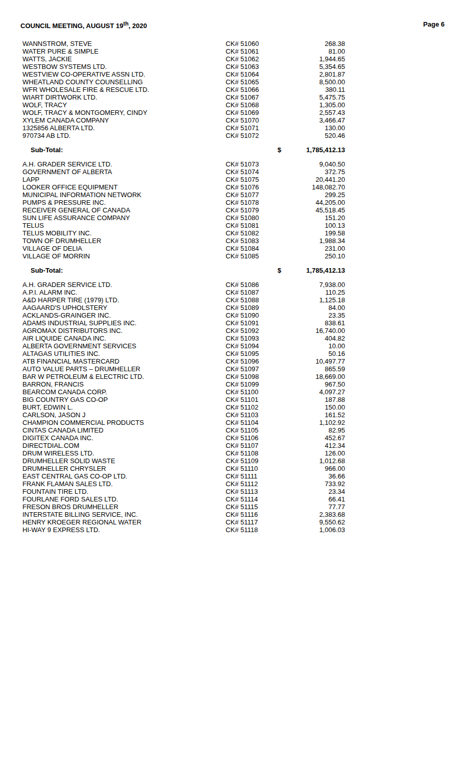COUNCIL MEETING, AUGUST 19th, 2020 Page 6
| WANNSTROM, STEVE | CK# 51060 | 268.38 |
| WATER PURE & SIMPLE | CK# 51061 | 81.00 |
| WATTS, JACKIE | CK# 51062 | 1,944.65 |
| WESTBOW SYSTEMS LTD. | CK# 51063 | 5,354.65 |
| WESTVIEW CO-OPERATIVE ASSN LTD. | CK# 51064 | 2,801.87 |
| WHEATLAND COUNTY COUNSELLING | CK# 51065 | 8,500.00 |
| WFR WHOLESALE FIRE & RESCUE LTD. | CK# 51066 | 380.11 |
| WIART DIRTWORK LTD. | CK# 51067 | 5,475.75 |
| WOLF, TRACY | CK# 51068 | 1,305.00 |
| WOLF, TRACY & MONTGOMERY, CINDY | CK# 51069 | 2,557.43 |
| XYLEM CANADA COMPANY | CK# 51070 | 3,466.47 |
| 1325856 ALBERTA LTD. | CK# 51071 | 130.00 |
| 970734 AB LTD. | CK# 51072 | 520.46 |
| Sub-Total: | $ | 1,785,412.13 |
| A.H. GRADER SERVICE LTD. | CK# 51073 | 9,040.50 |
| GOVERNMENT OF ALBERTA | CK# 51074 | 372.75 |
| LAPP | CK# 51075 | 20,441.20 |
| LOOKER OFFICE EQUIPMENT | CK# 51076 | 148,082.70 |
| MUNICIPAL INFORMATION NETWORK | CK# 51077 | 299.25 |
| PUMPS & PRESSURE INC. | CK# 51078 | 44,205.00 |
| RECEIVER GENERAL OF CANADA | CK# 51079 | 45,518.45 |
| SUN LIFE ASSURANCE COMPANY | CK# 51080 | 151.20 |
| TELUS | CK# 51081 | 100.13 |
| TELUS MOBILITY INC. | CK# 51082 | 199.58 |
| TOWN OF DRUMHELLER | CK# 51083 | 1,988.34 |
| VILLAGE OF DELIA | CK# 51084 | 231.00 |
| VILLAGE OF MORRIN | CK# 51085 | 250.10 |
| Sub-Total: | $ | 1,785,412.13 |
| A.H. GRADER SERVICE LTD. | CK# 51086 | 7,938.00 |
| A.P.I. ALARM INC. | CK# 51087 | 110.25 |
| A&D HARPER TIRE (1979) LTD. | CK# 51088 | 1,125.18 |
| AAGAARD'S UPHOLSTERY | CK# 51089 | 84.00 |
| ACKLANDS-GRAINGER INC. | CK# 51090 | 23.35 |
| ADAMS INDUSTRIAL SUPPLIES INC. | CK# 51091 | 838.61 |
| AGROMAX DISTRIBUTORS INC. | CK# 51092 | 16,740.00 |
| AIR LIQUIDE CANADA INC. | CK# 51093 | 404.82 |
| ALBERTA GOVERNMENT SERVICES | CK# 51094 | 10.00 |
| ALTAGAS UTILITIES INC. | CK# 51095 | 50.16 |
| ATB FINANCIAL MASTERCARD | CK# 51096 | 10,497.77 |
| AUTO VALUE PARTS – DRUMHELLER | CK# 51097 | 865.59 |
| BAR W PETROLEUM & ELECTRIC LTD. | CK# 51098 | 18,669.00 |
| BARRON, FRANCIS | CK# 51099 | 967.50 |
| BEARCOM CANADA CORP. | CK# 51100 | 4,097.27 |
| BIG COUNTRY GAS CO-OP | CK# 51101 | 187.88 |
| BURT, EDWIN L. | CK# 51102 | 150.00 |
| CARLSON, JASON J | CK# 51103 | 161.52 |
| CHAMPION COMMERCIAL PRODUCTS | CK# 51104 | 1,102.92 |
| CINTAS CANADA LIMITED | CK# 51105 | 82.95 |
| DIGITEX CANADA INC. | CK# 51106 | 452.67 |
| DIRECTDIAL.COM | CK# 51107 | 412.34 |
| DRUM WIRELESS LTD. | CK# 51108 | 126.00 |
| DRUMHELLER SOLID WASTE | CK# 51109 | 1,012.68 |
| DRUMHELLER CHRYSLER | CK# 51110 | 966.00 |
| EAST CENTRAL GAS CO-OP LTD. | CK# 51111 | 36.66 |
| FRANK FLAMAN SALES LTD. | CK# 51112 | 733.92 |
| FOUNTAIN TIRE LTD. | CK# 51113 | 23.34 |
| FOURLANE FORD SALES LTD. | CK# 51114 | 66.41 |
| FRESON BROS DRUMHELLER | CK# 51115 | 77.77 |
| INTERSTATE BILLING SERVICE, INC. | CK# 51116 | 2,383.68 |
| HENRY KROEGER REGIONAL WATER | CK# 51117 | 9,550.62 |
| HI-WAY 9 EXPRESS LTD. | CK# 51118 | 1,006.03 |